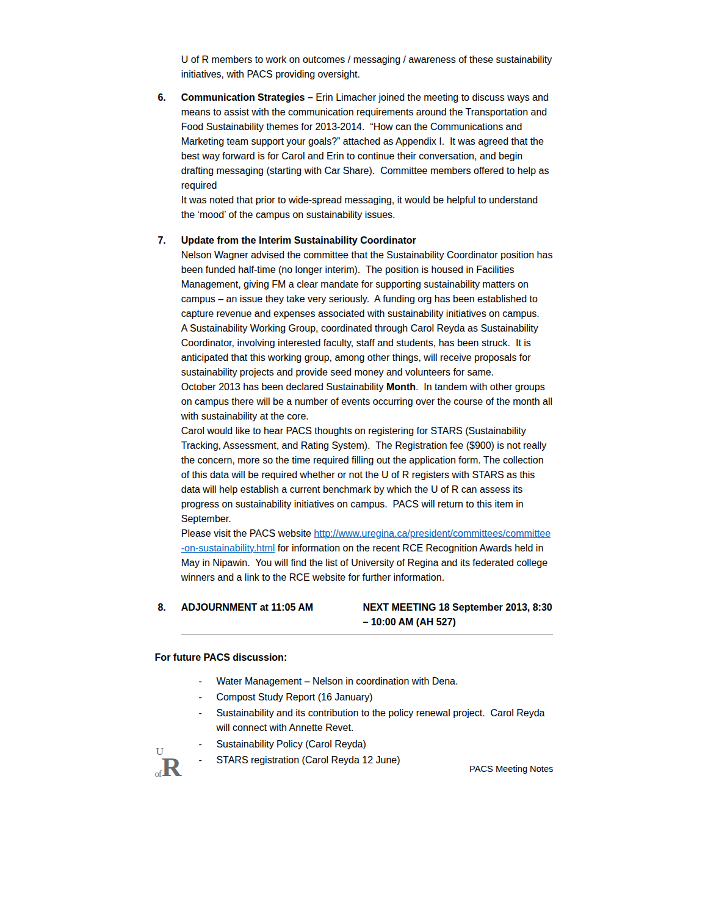U of R members to work on outcomes / messaging / awareness of these sustainability initiatives, with PACS providing oversight.
Communication Strategies – Erin Limacher joined the meeting to discuss ways and means to assist with the communication requirements around the Transportation and Food Sustainability themes for 2013-2014. “How can the Communications and Marketing team support your goals?” attached as Appendix I. It was agreed that the best way forward is for Carol and Erin to continue their conversation, and begin drafting messaging (starting with Car Share). Committee members offered to help as required
It was noted that prior to wide-spread messaging, it would be helpful to understand the ‘mood’ of the campus on sustainability issues.
Update from the Interim Sustainability Coordinator
Nelson Wagner advised the committee that the Sustainability Coordinator position has been funded half-time (no longer interim). The position is housed in Facilities Management, giving FM a clear mandate for supporting sustainability matters on campus – an issue they take very seriously. A funding org has been established to capture revenue and expenses associated with sustainability initiatives on campus.
A Sustainability Working Group, coordinated through Carol Reyda as Sustainability Coordinator, involving interested faculty, staff and students, has been struck. It is anticipated that this working group, among other things, will receive proposals for sustainability projects and provide seed money and volunteers for same.
October 2013 has been declared Sustainability Month. In tandem with other groups on campus there will be a number of events occurring over the course of the month all with sustainability at the core.
Carol would like to hear PACS thoughts on registering for STARS (Sustainability Tracking, Assessment, and Rating System). The Registration fee ($900) is not really the concern, more so the time required filling out the application form. The collection of this data will be required whether or not the U of R registers with STARS as this data will help establish a current benchmark by which the U of R can assess its progress on sustainability initiatives on campus. PACS will return to this item in September.
Please visit the PACS website http://www.uregina.ca/president/committees/committee-on-sustainability.html for information on the recent RCE Recognition Awards held in May in Nipawin. You will find the list of University of Regina and its federated college winners and a link to the RCE website for further information.
8. ADJOURNMENT at 11:05 AM NEXT MEETING 18 September 2013, 8:30 – 10:00 AM (AH 527)
For future PACS discussion:
Water Management – Nelson in coordination with Dena.
Compost Study Report (16 January)
Sustainability and its contribution to the policy renewal project. Carol Reyda will connect with Annette Revet.
Sustainability Policy (Carol Reyda)
STARS registration (Carol Reyda 12 June)
U of R
PACS Meeting Notes